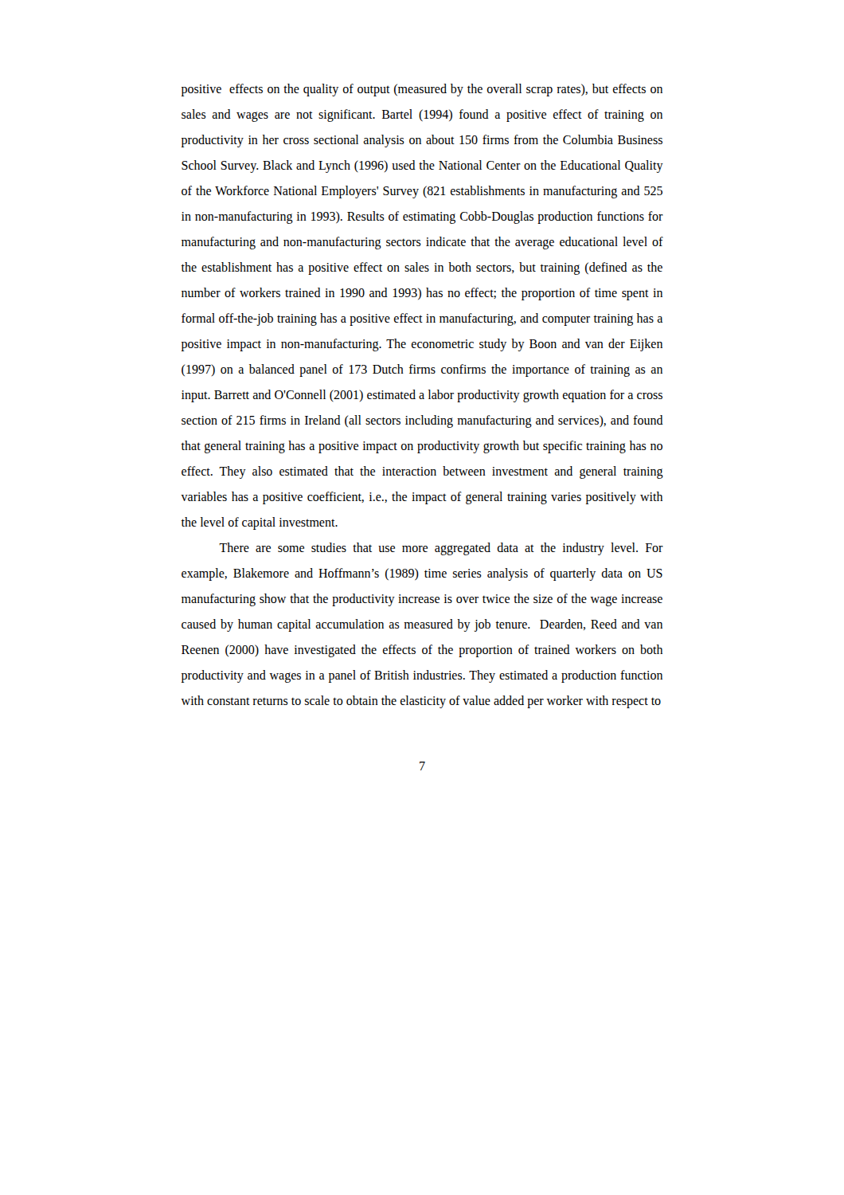positive effects on the quality of output (measured by the overall scrap rates), but effects on sales and wages are not significant. Bartel (1994) found a positive effect of training on productivity in her cross sectional analysis on about 150 firms from the Columbia Business School Survey. Black and Lynch (1996) used the National Center on the Educational Quality of the Workforce National Employers' Survey (821 establishments in manufacturing and 525 in non-manufacturing in 1993). Results of estimating Cobb-Douglas production functions for manufacturing and non-manufacturing sectors indicate that the average educational level of the establishment has a positive effect on sales in both sectors, but training (defined as the number of workers trained in 1990 and 1993) has no effect; the proportion of time spent in formal off-the-job training has a positive effect in manufacturing, and computer training has a positive impact in non-manufacturing. The econometric study by Boon and van der Eijken (1997) on a balanced panel of 173 Dutch firms confirms the importance of training as an input. Barrett and O'Connell (2001) estimated a labor productivity growth equation for a cross section of 215 firms in Ireland (all sectors including manufacturing and services), and found that general training has a positive impact on productivity growth but specific training has no effect. They also estimated that the interaction between investment and general training variables has a positive coefficient, i.e., the impact of general training varies positively with the level of capital investment.
There are some studies that use more aggregated data at the industry level. For example, Blakemore and Hoffmann’s (1989) time series analysis of quarterly data on US manufacturing show that the productivity increase is over twice the size of the wage increase caused by human capital accumulation as measured by job tenure. Dearden, Reed and van Reenen (2000) have investigated the effects of the proportion of trained workers on both productivity and wages in a panel of British industries. They estimated a production function with constant returns to scale to obtain the elasticity of value added per worker with respect to
7